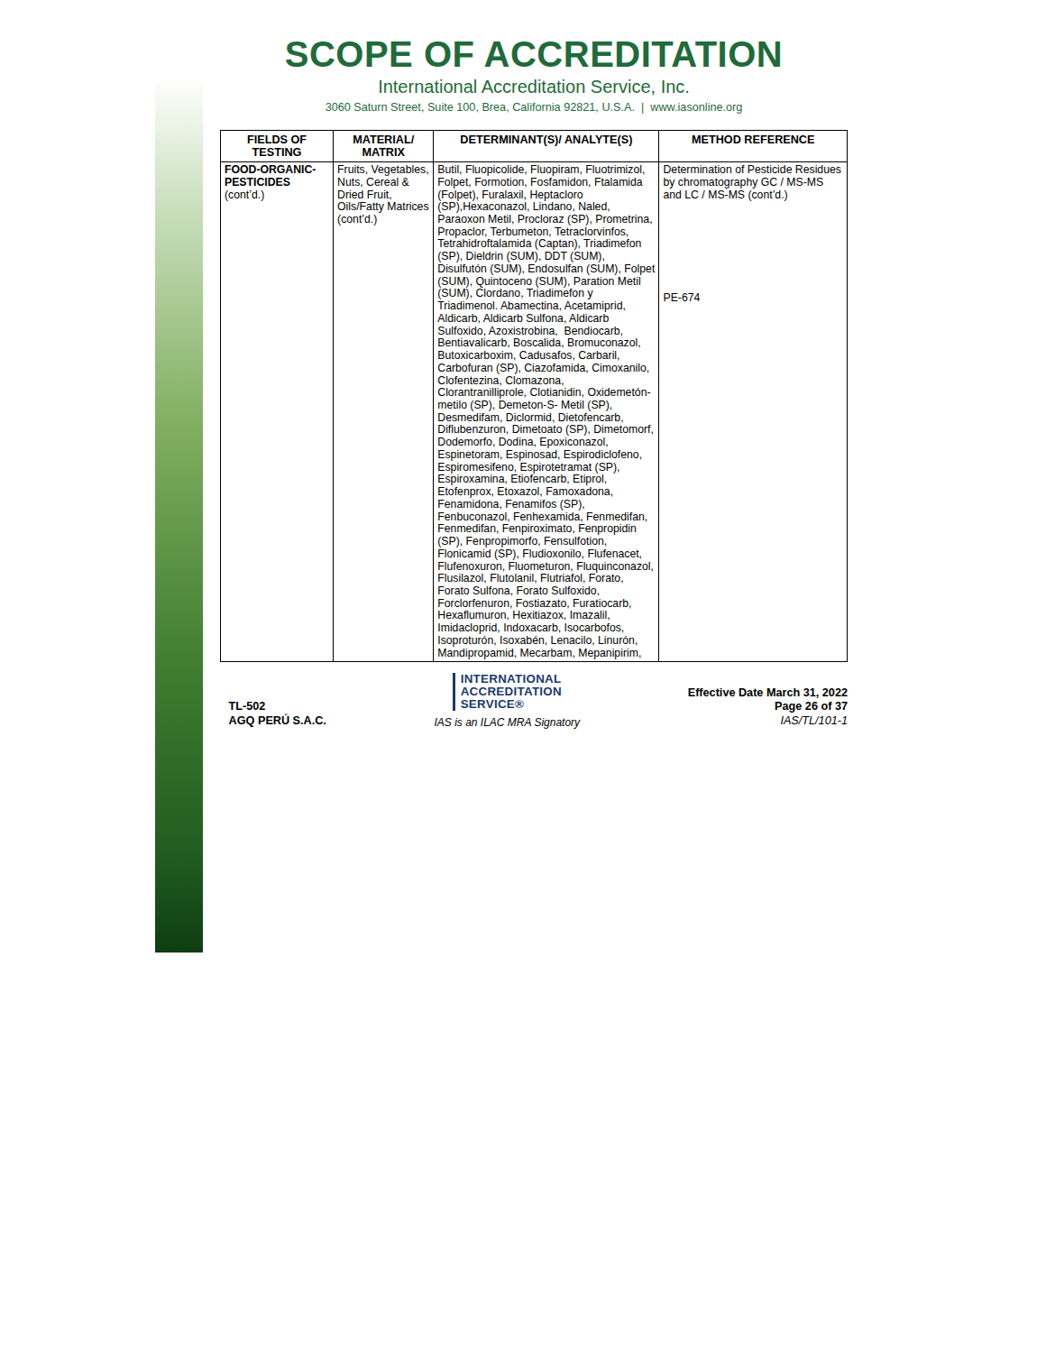SCOPE OF ACCREDITATION
International Accreditation Service, Inc.
3060 Saturn Street, Suite 100, Brea, California 92821, U.S.A. | www.iasonline.org
| FIELDS OF TESTING | MATERIAL/ MATRIX | DETERMINANT(S)/ ANALYTE(S) | METHOD REFERENCE |
| --- | --- | --- | --- |
| FOOD-ORGANIC-PESTICIDES (cont’d.) | Fruits, Vegetables, Nuts, Cereal & Dried Fruit, Oils/Fatty Matrices (cont’d.) | Butil, Fluopicolide, Fluopiram, Fluotrimizol, Folpet, Formotion, Fosfamidon, Ftalamida (Folpet), Furalaxil, Heptacloro (SP),Hexaconazol, Lindano, Naled, Paraoxon Metil, Procloraz (SP), Prometrina, Propaclor, Terbumeton, Tetraclorvinfos, Tetrahidroftalamida (Captan), Triadimefon (SP), Dieldrin (SUM), DDT (SUM), Disulfutón (SUM), Endosulfan (SUM), Folpet (SUM), Quintoceno (SUM), Paration Metil (SUM), Clordano, Triadimefon y Triadimenol. Abamectina, Acetamiprid, Aldicarb, Aldicarb Sulfona, Aldicarb Sulfoxido, Azoxistrobina, Bendiocarb, Bentiavalicarb, Boscalida, Bromuconazol, Butoxicarboxim, Cadusafos, Carbaril, Carbofuran (SP), Ciazofamida, Cimoxanilo, Clofentezina, Clomazona, Clorantranilliprole, Clotianidin, Oxidemetón- metilo (SP), Demeton-S- Metil (SP), Desmedifam, Diclormid, Dietofencarb, Diflubenzuron, Dimetoato (SP), Dimetomorf, Dodemorfo, Dodina, Epoxiconazol, Espinetoram, Espinosad, Espirodiclofeno, Espiromesifeno, Espirotetramat (SP), Espiroxamina, Etiofencarb, Etiprol, Etofenprox, Etoxazol, Famoxadona, Fenamidona, Fenamifos (SP), Fenbuconazol, Fenhexamida, Fenmedifan, Fenmedifan, Fenpiroximato, Fenpropidin (SP), Fenpropimorfo, Fensulfotion, Flonicamid (SP), Fludioxonilo, Flufenacet, Flufenoxuron, Fluometuron, Fluquinconazol, Flusilazol, Flutolanil, Flutriafol, Forato, Forato Sulfona, Forato Sulfoxido, Forclorfenuron, Fostiazato, Furatiocarb, Hexaflumuron, Hexitiazox, Imazalil, Imidacloprid, Indoxacarb, Isocarbofos, Isoproturón, Isoxabén, Lenacilo, Linurón, Mandipropamid, Mecarbam, Mepanipirim, | Determination of Pesticide Residues by chromatography GC / MS-MS and LC / MS-MS (cont’d.) PE-674 |
TL-502
AGQ PERÚ S.A.C.
INTERNATIONAL ACCREDITATION SERVICE®
IAS is an ILAC MRA Signatory
Effective Date March 31, 2022
Page 26 of 37
IAS/TL/101-1